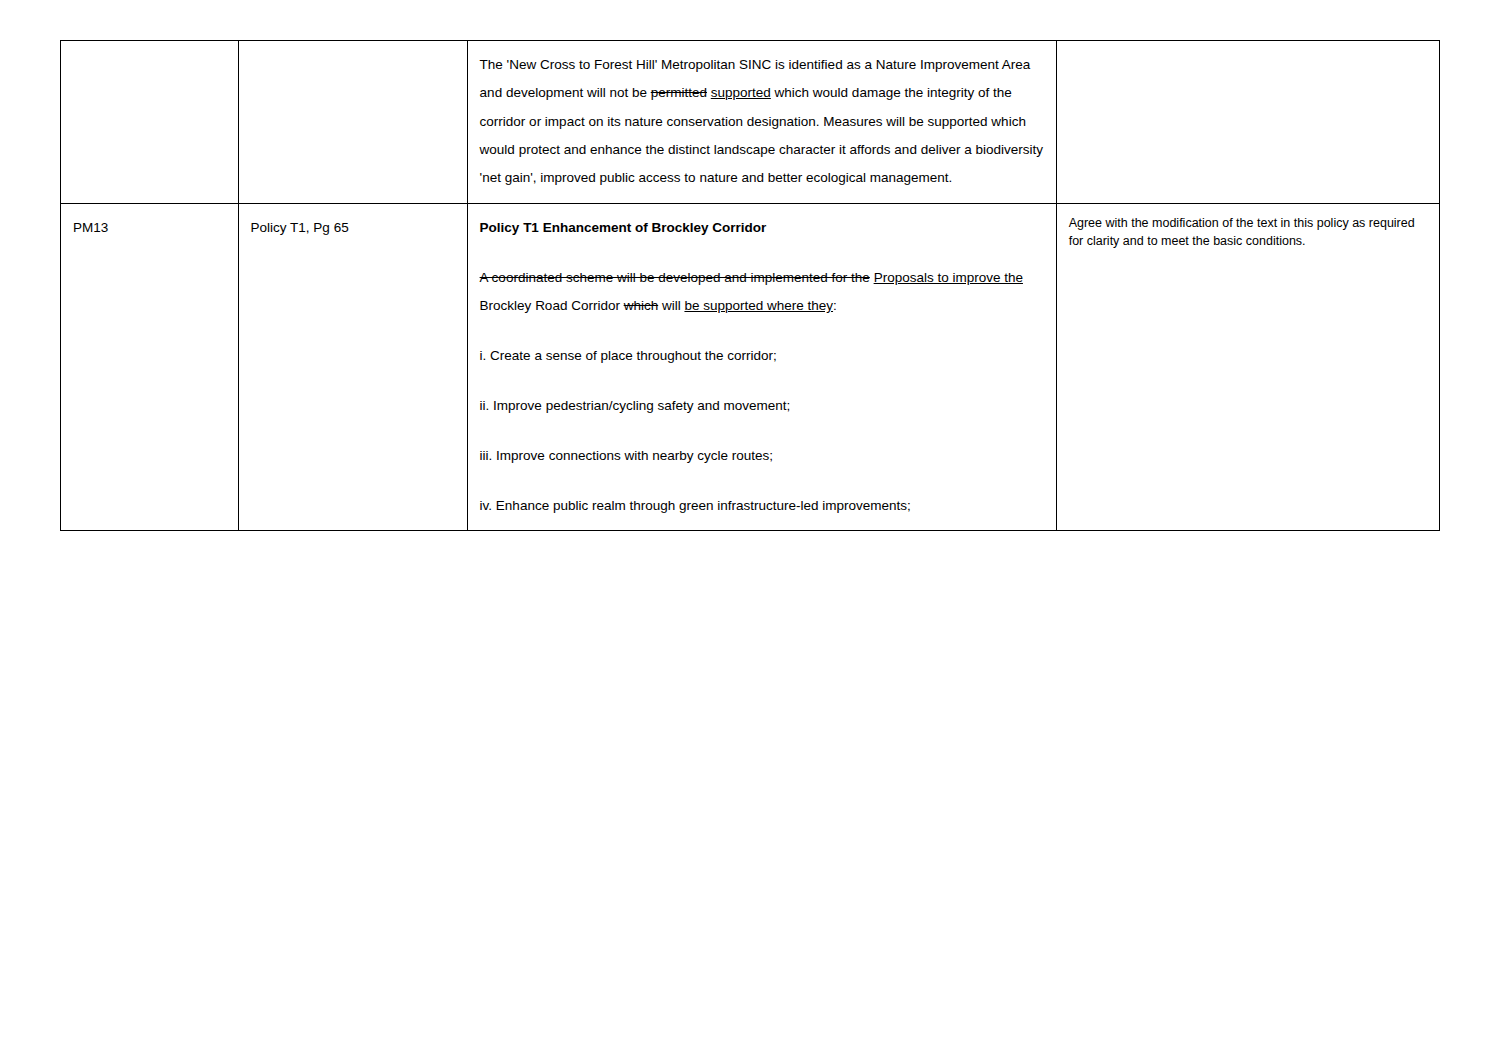| | | The 'New Cross to Forest Hill' Metropolitan SINC is identified as a Nature Improvement Area and development will not be permitted supported which would damage the integrity of the corridor or impact on its nature conservation designation. Measures will be supported which would protect and enhance the distinct landscape character it affords and deliver a biodiversity 'net gain', improved public access to nature and better ecological management. | |
| PM13 | Policy T1, Pg 65 | Policy T1 Enhancement of Brockley Corridor A coordinated scheme will be developed and implemented for the Proposals to improve the Brockley Road Corridor which will be supported where they : i. Create a sense of place throughout the corridor; ii. Improve pedestrian/cycling safety and movement; iii. Improve connections with nearby cycle routes; iv. Enhance public realm through green infrastructure-led improvements; | Agree with the modification of the text in this policy as required for clarity and to meet the basic conditions. |